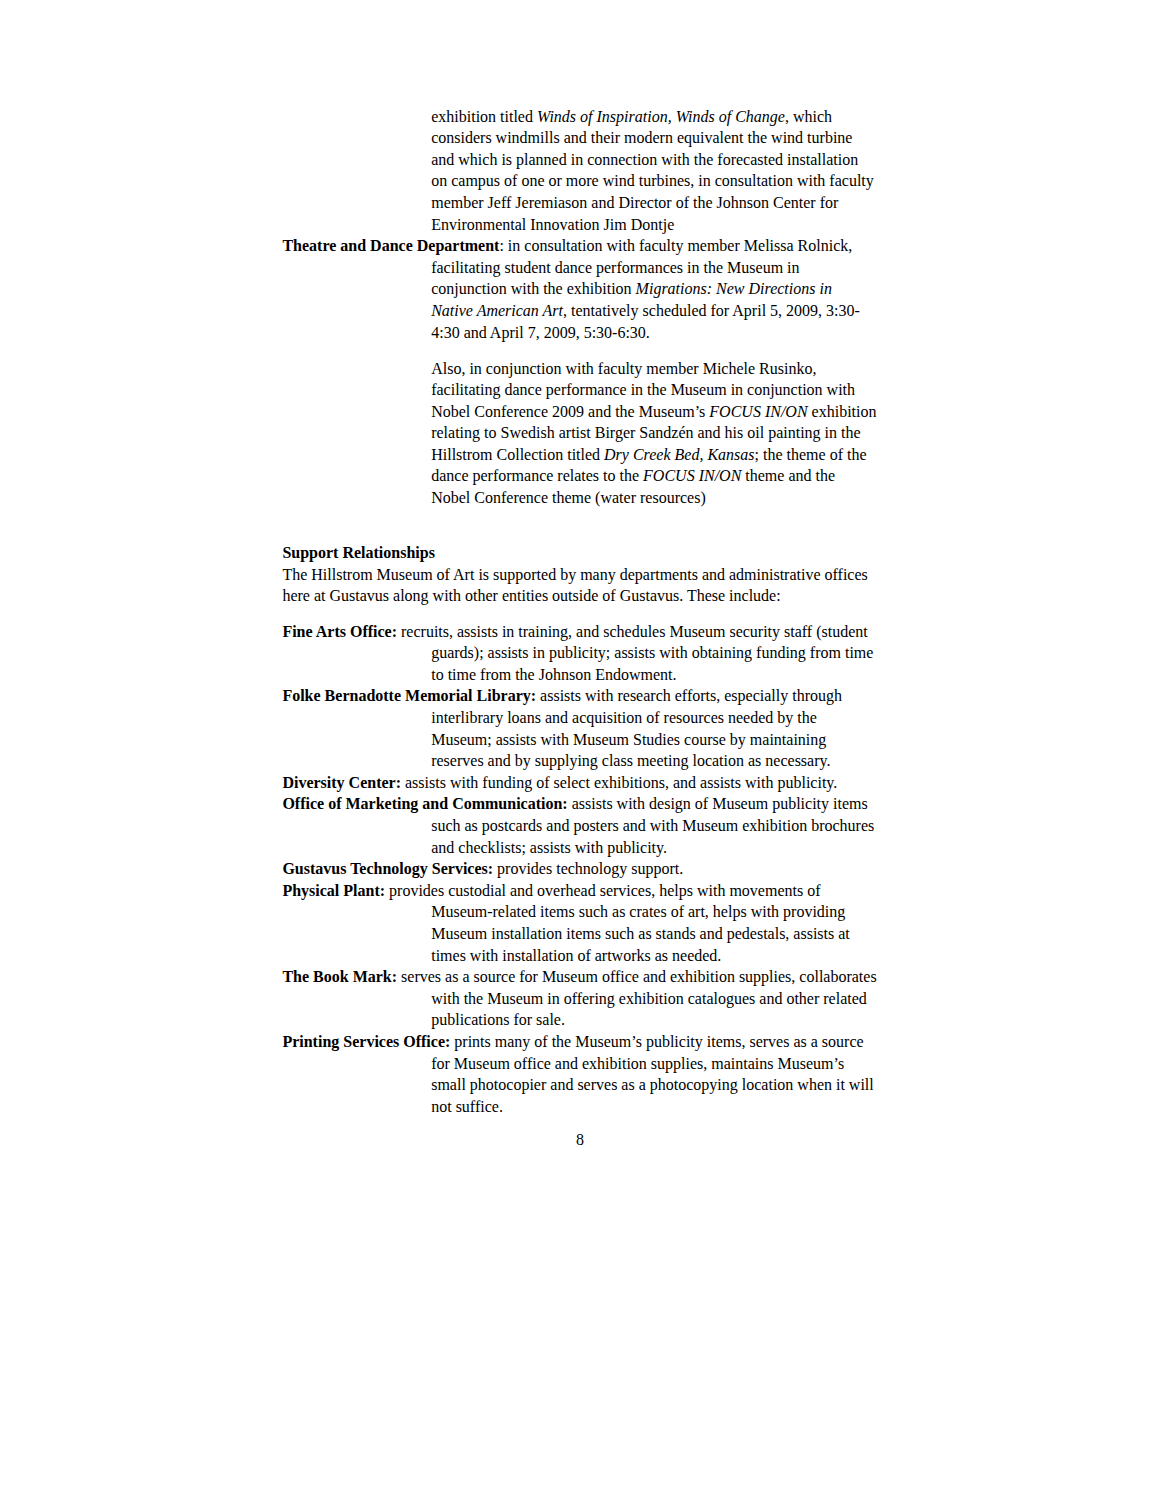exhibition titled Winds of Inspiration, Winds of Change, which considers windmills and their modern equivalent the wind turbine and which is planned in connection with the forecasted installation on campus of one or more wind turbines, in consultation with faculty member Jeff Jeremiason and Director of the Johnson Center for Environmental Innovation Jim Dontje
Theatre and Dance Department: in consultation with faculty member Melissa Rolnick, facilitating student dance performances in the Museum in conjunction with the exhibition Migrations: New Directions in Native American Art, tentatively scheduled for April 5, 2009, 3:30-4:30 and April 7, 2009, 5:30-6:30.
Also, in conjunction with faculty member Michele Rusinko, facilitating dance performance in the Museum in conjunction with Nobel Conference 2009 and the Museum’s FOCUS IN/ON exhibition relating to Swedish artist Birger Sandzén and his oil painting in the Hillstrom Collection titled Dry Creek Bed, Kansas; the theme of the dance performance relates to the FOCUS IN/ON theme and the Nobel Conference theme (water resources)
Support Relationships
The Hillstrom Museum of Art is supported by many departments and administrative offices here at Gustavus along with other entities outside of Gustavus. These include:
Fine Arts Office: recruits, assists in training, and schedules Museum security staff (student guards); assists in publicity; assists with obtaining funding from time to time from the Johnson Endowment.
Folke Bernadotte Memorial Library: assists with research efforts, especially through interlibrary loans and acquisition of resources needed by the Museum; assists with Museum Studies course by maintaining reserves and by supplying class meeting location as necessary.
Diversity Center: assists with funding of select exhibitions, and assists with publicity.
Office of Marketing and Communication: assists with design of Museum publicity items such as postcards and posters and with Museum exhibition brochures and checklists; assists with publicity.
Gustavus Technology Services: provides technology support.
Physical Plant: provides custodial and overhead services, helps with movements of Museum-related items such as crates of art, helps with providing Museum installation items such as stands and pedestals, assists at times with installation of artworks as needed.
The Book Mark: serves as a source for Museum office and exhibition supplies, collaborates with the Museum in offering exhibition catalogues and other related publications for sale.
Printing Services Office: prints many of the Museum’s publicity items, serves as a source for Museum office and exhibition supplies, maintains Museum’s small photocopier and serves as a photocopying location when it will not suffice.
8